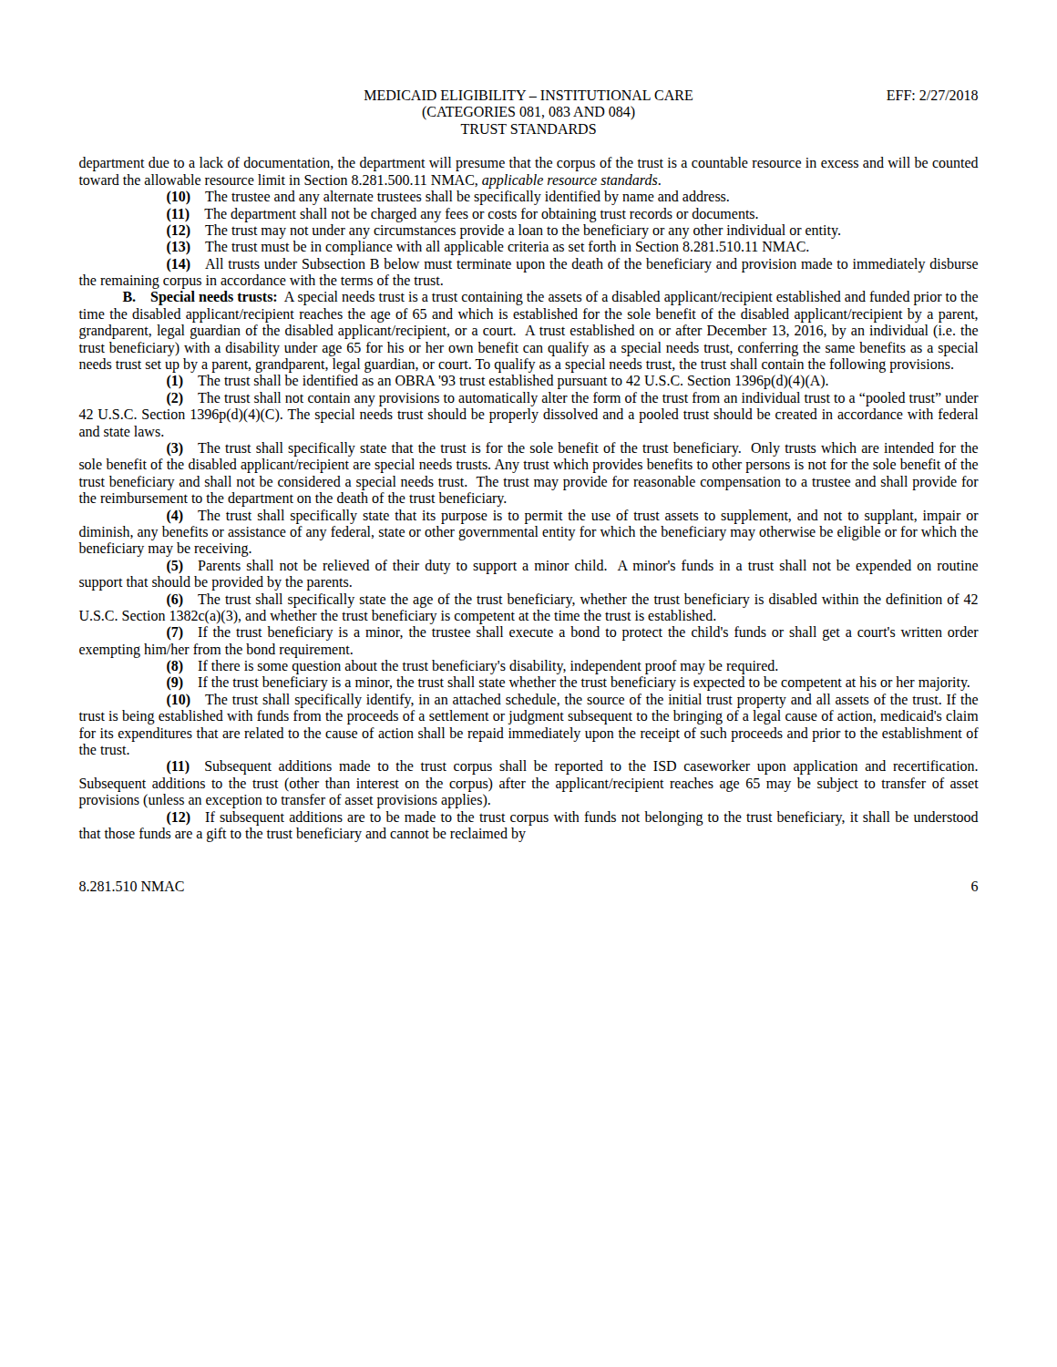EFF: 2/27/2018 MEDICAID ELIGIBILITY – INSTITUTIONAL CARE (CATEGORIES 081, 083 AND 084) TRUST STANDARDS
department due to a lack of documentation, the department will presume that the corpus of the trust is a countable resource in excess and will be counted toward the allowable resource limit in Section 8.281.500.11 NMAC, applicable resource standards.
(10) The trustee and any alternate trustees shall be specifically identified by name and address.
(11) The department shall not be charged any fees or costs for obtaining trust records or documents.
(12) The trust may not under any circumstances provide a loan to the beneficiary or any other individual or entity.
(13) The trust must be in compliance with all applicable criteria as set forth in Section 8.281.510.11 NMAC.
(14) All trusts under Subsection B below must terminate upon the death of the beneficiary and provision made to immediately disburse the remaining corpus in accordance with the terms of the trust.
B. Special needs trusts: A special needs trust is a trust containing the assets of a disabled applicant/recipient established and funded prior to the time the disabled applicant/recipient reaches the age of 65 and which is established for the sole benefit of the disabled applicant/recipient by a parent, grandparent, legal guardian of the disabled applicant/recipient, or a court. A trust established on or after December 13, 2016, by an individual (i.e. the trust beneficiary) with a disability under age 65 for his or her own benefit can qualify as a special needs trust, conferring the same benefits as a special needs trust set up by a parent, grandparent, legal guardian, or court. To qualify as a special needs trust, the trust shall contain the following provisions.
(1) The trust shall be identified as an OBRA '93 trust established pursuant to 42 U.S.C. Section 1396p(d)(4)(A).
(2) The trust shall not contain any provisions to automatically alter the form of the trust from an individual trust to a “pooled trust” under 42 U.S.C. Section 1396p(d)(4)(C). The special needs trust should be properly dissolved and a pooled trust should be created in accordance with federal and state laws.
(3) The trust shall specifically state that the trust is for the sole benefit of the trust beneficiary. Only trusts which are intended for the sole benefit of the disabled applicant/recipient are special needs trusts. Any trust which provides benefits to other persons is not for the sole benefit of the trust beneficiary and shall not be considered a special needs trust. The trust may provide for reasonable compensation to a trustee and shall provide for the reimbursement to the department on the death of the trust beneficiary.
(4) The trust shall specifically state that its purpose is to permit the use of trust assets to supplement, and not to supplant, impair or diminish, any benefits or assistance of any federal, state or other governmental entity for which the beneficiary may otherwise be eligible or for which the beneficiary may be receiving.
(5) Parents shall not be relieved of their duty to support a minor child. A minor's funds in a trust shall not be expended on routine support that should be provided by the parents.
(6) The trust shall specifically state the age of the trust beneficiary, whether the trust beneficiary is disabled within the definition of 42 U.S.C. Section 1382c(a)(3), and whether the trust beneficiary is competent at the time the trust is established.
(7) If the trust beneficiary is a minor, the trustee shall execute a bond to protect the child's funds or shall get a court's written order exempting him/her from the bond requirement.
(8) If there is some question about the trust beneficiary's disability, independent proof may be required.
(9) If the trust beneficiary is a minor, the trust shall state whether the trust beneficiary is expected to be competent at his or her majority.
(10) The trust shall specifically identify, in an attached schedule, the source of the initial trust property and all assets of the trust. If the trust is being established with funds from the proceeds of a settlement or judgment subsequent to the bringing of a legal cause of action, medicaid's claim for its expenditures that are related to the cause of action shall be repaid immediately upon the receipt of such proceeds and prior to the establishment of the trust.
(11) Subsequent additions made to the trust corpus shall be reported to the ISD caseworker upon application and recertification. Subsequent additions to the trust (other than interest on the corpus) after the applicant/recipient reaches age 65 may be subject to transfer of asset provisions (unless an exception to transfer of asset provisions applies).
(12) If subsequent additions are to be made to the trust corpus with funds not belonging to the trust beneficiary, it shall be understood that those funds are a gift to the trust beneficiary and cannot be reclaimed by
8.281.510 NMAC 6